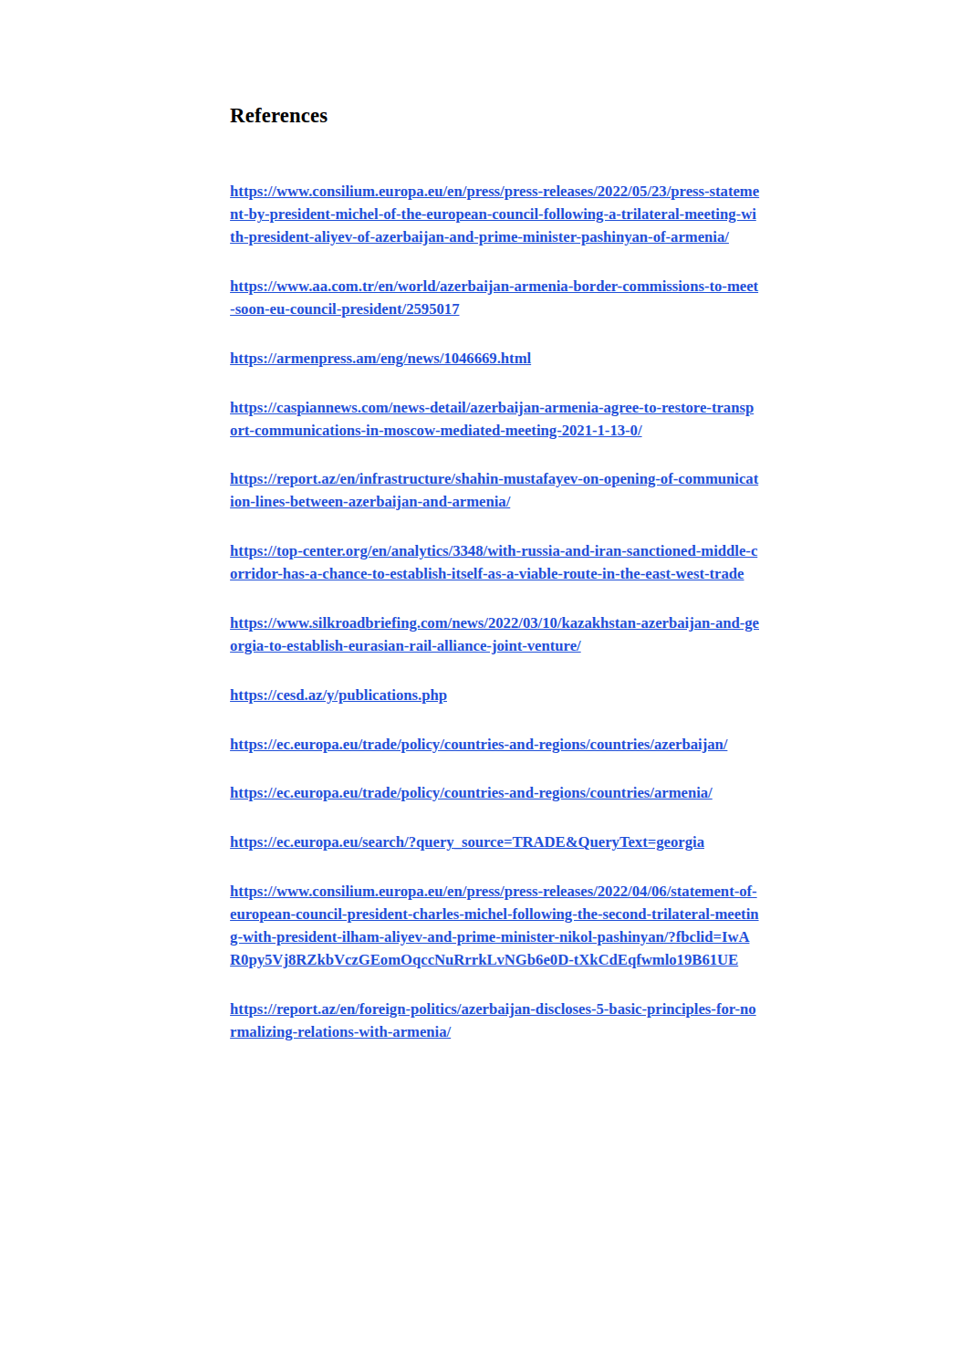References
https://www.consilium.europa.eu/en/press/press-releases/2022/05/23/press-statement-by-president-michel-of-the-european-council-following-a-trilateral-meeting-with-president-aliyev-of-azerbaijan-and-prime-minister-pashinyan-of-armenia/
https://www.aa.com.tr/en/world/azerbaijan-armenia-border-commissions-to-meet-soon-eu-council-president/2595017
https://armenpress.am/eng/news/1046669.html
https://caspiannews.com/news-detail/azerbaijan-armenia-agree-to-restore-transport-communications-in-moscow-mediated-meeting-2021-1-13-0/
https://report.az/en/infrastructure/shahin-mustafayev-on-opening-of-communication-lines-between-azerbaijan-and-armenia/
https://top-center.org/en/analytics/3348/with-russia-and-iran-sanctioned-middle-corridor-has-a-chance-to-establish-itself-as-a-viable-route-in-the-east-west-trade
https://www.silkroadbriefing.com/news/2022/03/10/kazakhstan-azerbaijan-and-georgia-to-establish-eurasian-rail-alliance-joint-venture/
https://cesd.az/y/publications.php
https://ec.europa.eu/trade/policy/countries-and-regions/countries/azerbaijan/
https://ec.europa.eu/trade/policy/countries-and-regions/countries/armenia/
https://ec.europa.eu/search/?query_source=TRADE&QueryText=georgia
https://www.consilium.europa.eu/en/press/press-releases/2022/04/06/statement-of-european-council-president-charles-michel-following-the-second-trilateral-meeting-with-president-ilham-aliyev-and-prime-minister-nikol-pashinyan/?fbclid=IwAR0py5Vj8RZkbVczGEomOqccNuRrrkLvNGb6e0D-tXkCdEqfwmlo19B61UE
https://report.az/en/foreign-politics/azerbaijan-discloses-5-basic-principles-for-normalizing-relations-with-armenia/